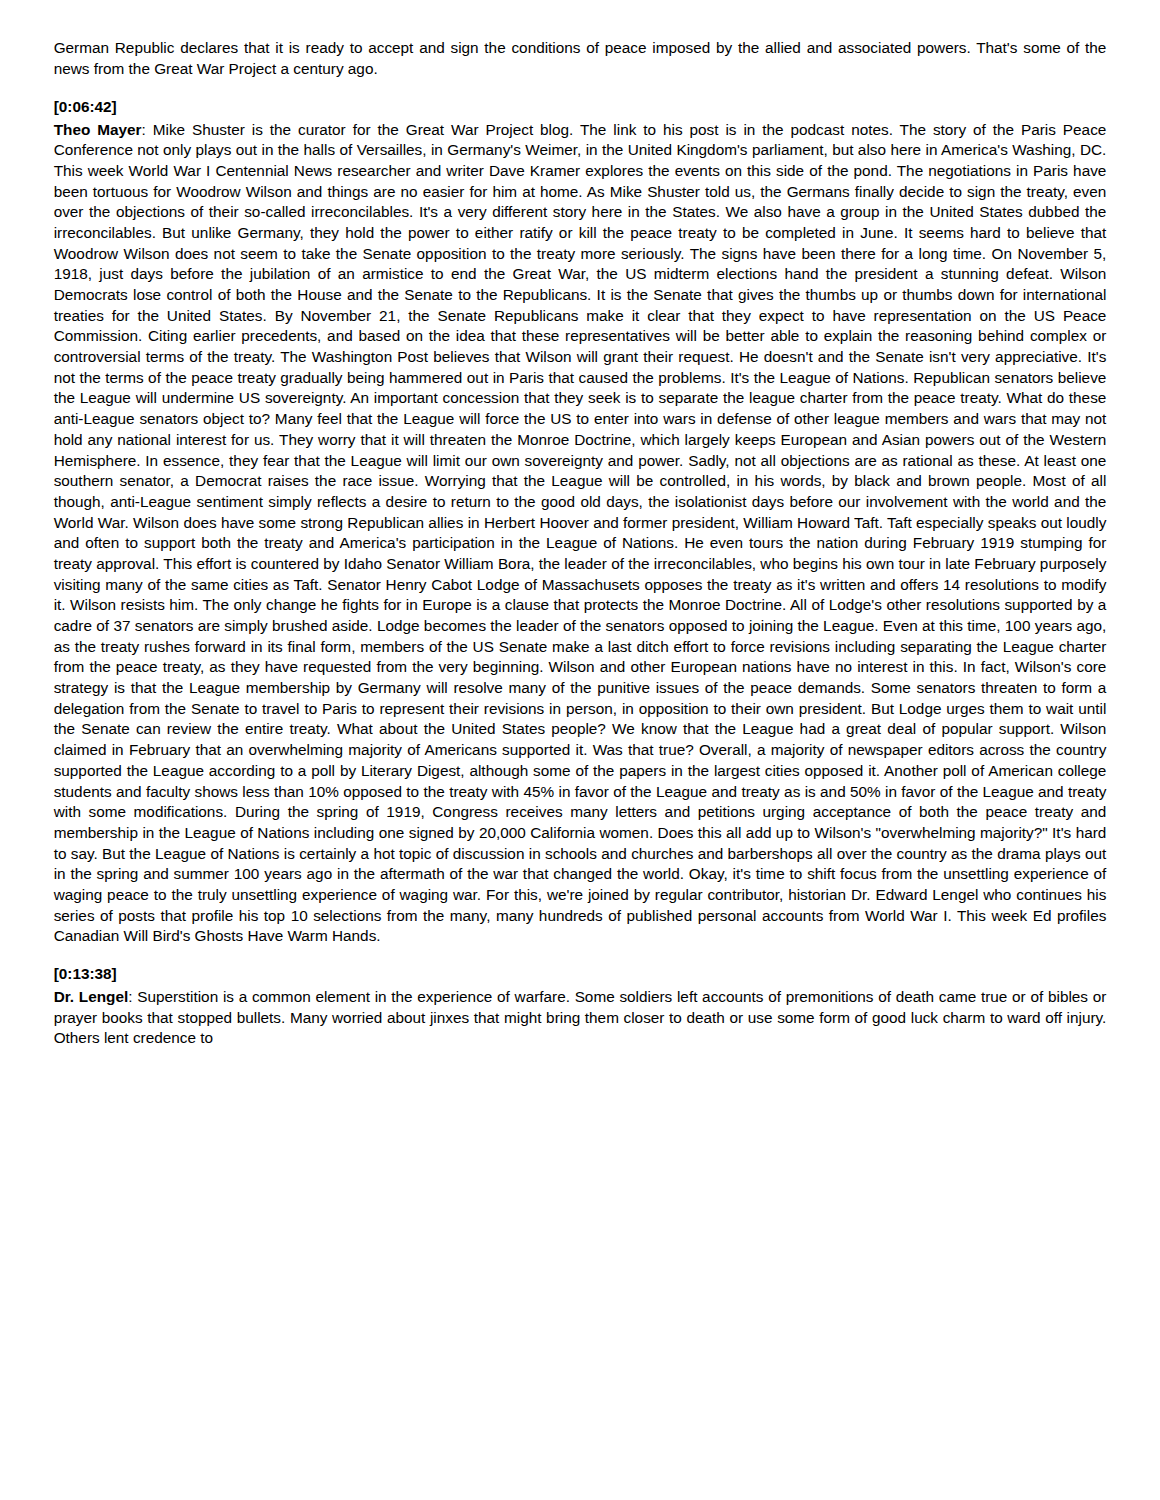German Republic declares that it is ready to accept and sign the conditions of peace imposed by the allied and associated powers. That's some of the news from the Great War Project a century ago.
[0:06:42]
Theo Mayer: Mike Shuster is the curator for the Great War Project blog. The link to his post is in the podcast notes. The story of the Paris Peace Conference not only plays out in the halls of Versailles, in Germany's Weimer, in the United Kingdom's parliament, but also here in America's Washing, DC. This week World War I Centennial News researcher and writer Dave Kramer explores the events on this side of the pond. The negotiations in Paris have been tortuous for Woodrow Wilson and things are no easier for him at home. As Mike Shuster told us, the Germans finally decide to sign the treaty, even over the objections of their so-called irreconcilables. It's a very different story here in the States. We also have a group in the United States dubbed the irreconcilables. But unlike Germany, they hold the power to either ratify or kill the peace treaty to be completed in June. It seems hard to believe that Woodrow Wilson does not seem to take the Senate opposition to the treaty more seriously. The signs have been there for a long time. On November 5, 1918, just days before the jubilation of an armistice to end the Great War, the US midterm elections hand the president a stunning defeat. Wilson Democrats lose control of both the House and the Senate to the Republicans. It is the Senate that gives the thumbs up or thumbs down for international treaties for the United States. By November 21, the Senate Republicans make it clear that they expect to have representation on the US Peace Commission. Citing earlier precedents, and based on the idea that these representatives will be better able to explain the reasoning behind complex or controversial terms of the treaty. The Washington Post believes that Wilson will grant their request. He doesn't and the Senate isn't very appreciative. It's not the terms of the peace treaty gradually being hammered out in Paris that caused the problems. It's the League of Nations. Republican senators believe the League will undermine US sovereignty. An important concession that they seek is to separate the league charter from the peace treaty. What do these anti-League senators object to? Many feel that the League will force the US to enter into wars in defense of other league members and wars that may not hold any national interest for us. They worry that it will threaten the Monroe Doctrine, which largely keeps European and Asian powers out of the Western Hemisphere. In essence, they fear that the League will limit our own sovereignty and power. Sadly, not all objections are as rational as these. At least one southern senator, a Democrat raises the race issue. Worrying that the League will be controlled, in his words, by black and brown people. Most of all though, anti-League sentiment simply reflects a desire to return to the good old days, the isolationist days before our involvement with the world and the World War. Wilson does have some strong Republican allies in Herbert Hoover and former president, William Howard Taft. Taft especially speaks out loudly and often to support both the treaty and America's participation in the League of Nations. He even tours the nation during February 1919 stumping for treaty approval. This effort is countered by Idaho Senator William Bora, the leader of the irreconcilables, who begins his own tour in late February purposely visiting many of the same cities as Taft. Senator Henry Cabot Lodge of Massachusets opposes the treaty as it's written and offers 14 resolutions to modify it. Wilson resists him. The only change he fights for in Europe is a clause that protects the Monroe Doctrine. All of Lodge's other resolutions supported by a cadre of 37 senators are simply brushed aside. Lodge becomes the leader of the senators opposed to joining the League. Even at this time, 100 years ago, as the treaty rushes forward in its final form, members of the US Senate make a last ditch effort to force revisions including separating the League charter from the peace treaty, as they have requested from the very beginning. Wilson and other European nations have no interest in this. In fact, Wilson's core strategy is that the League membership by Germany will resolve many of the punitive issues of the peace demands. Some senators threaten to form a delegation from the Senate to travel to Paris to represent their revisions in person, in opposition to their own president. But Lodge urges them to wait until the Senate can review the entire treaty. What about the United States people? We know that the League had a great deal of popular support. Wilson claimed in February that an overwhelming majority of Americans supported it. Was that true? Overall, a majority of newspaper editors across the country supported the League according to a poll by Literary Digest, although some of the papers in the largest cities opposed it. Another poll of American college students and faculty shows less than 10% opposed to the treaty with 45% in favor of the League and treaty as is and 50% in favor of the League and treaty with some modifications. During the spring of 1919, Congress receives many letters and petitions urging acceptance of both the peace treaty and membership in the League of Nations including one signed by 20,000 California women. Does this all add up to Wilson's "overwhelming majority?" It's hard to say. But the League of Nations is certainly a hot topic of discussion in schools and churches and barbershops all over the country as the drama plays out in the spring and summer 100 years ago in the aftermath of the war that changed the world. Okay, it's time to shift focus from the unsettling experience of waging peace to the truly unsettling experience of waging war. For this, we're joined by regular contributor, historian Dr. Edward Lengel who continues his series of posts that profile his top 10 selections from the many, many hundreds of published personal accounts from World War I. This week Ed profiles Canadian Will Bird's Ghosts Have Warm Hands.
[0:13:38]
Dr. Lengel: Superstition is a common element in the experience of warfare. Some soldiers left accounts of premonitions of death came true or of bibles or prayer books that stopped bullets. Many worried about jinxes that might bring them closer to death or use some form of good luck charm to ward off injury. Others lent credence to